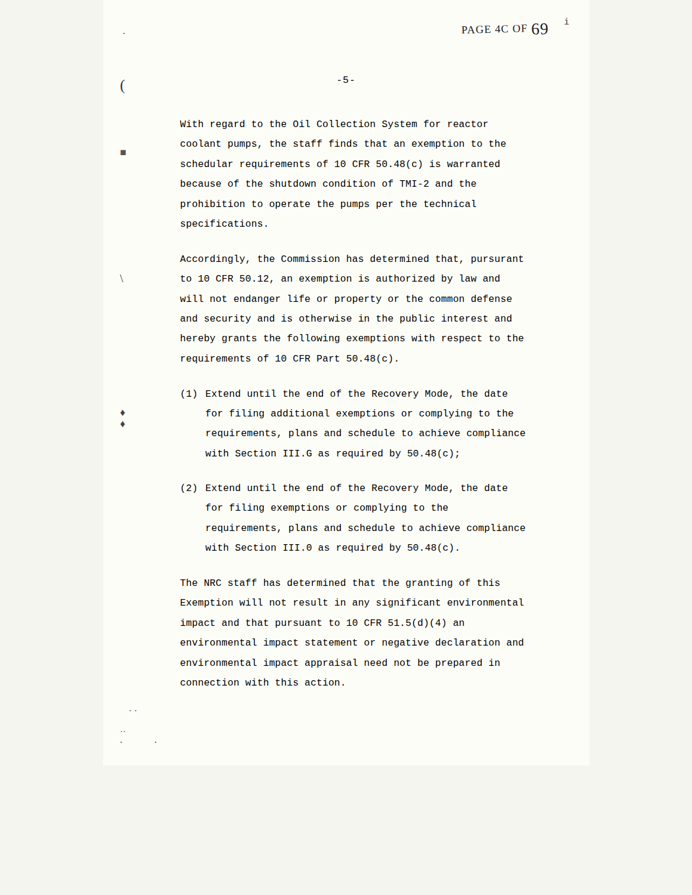i
PAGE 4C OF 69
.
(
■
\
♦
♦
· ·
.
.
··
-5-
With regard to the Oil Collection System for reactor coolant pumps, the staff finds that an exemption to the schedular requirements of 10 CFR 50.48(c) is warranted because of the shutdown condition of TMI-2 and the prohibition to operate the pumps per the technical specifications.
Accordingly, the Commission has determined that, pursurant to 10 CFR 50.12, an exemption is authorized by law and will not endanger life or property or the common defense and security and is otherwise in the public interest and hereby grants the following exemptions with respect to the requirements of 10 CFR Part 50.48(c).
Extend until the end of the Recovery Mode, the date for filing additional exemptions or complying to the requirements, plans and schedule to achieve compliance with Section III.G as required by 50.48(c);
Extend until the end of the Recovery Mode, the date for filing exemptions or complying to the requirements, plans and schedule to achieve compliance with Section III.0 as required by 50.48(c).
The NRC staff has determined that the granting of this Exemption will not result in any significant environmental impact and that pursuant to 10 CFR 51.5(d)(4) an environmental impact statement or negative declaration and environmental impact appraisal need not be prepared in connection with this action.